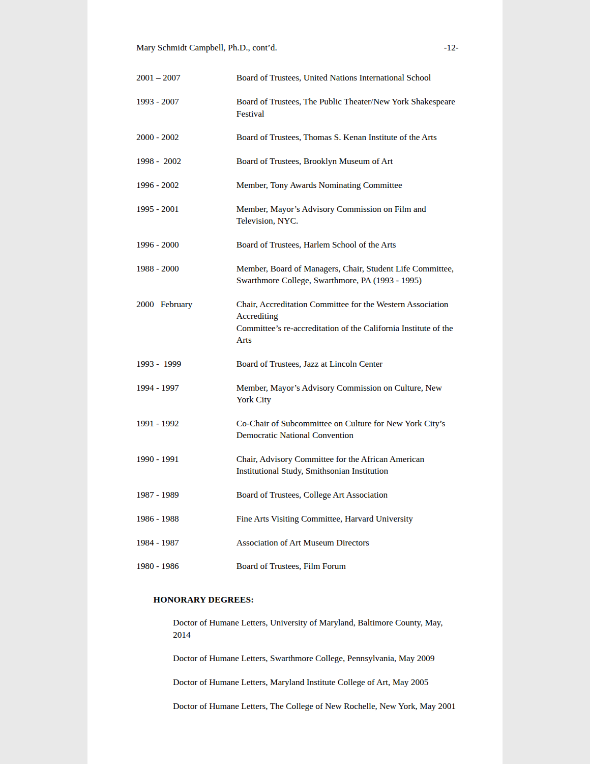Mary Schmidt Campbell, Ph.D., cont’d.
-12-
| 2001 – 2007 | Board of Trustees, United Nations International School |
| 1993 - 2007 | Board of Trustees, The Public Theater/New York Shakespeare Festival |
| 2000 - 2002 | Board of Trustees, Thomas S. Kenan Institute of the Arts |
| 1998 - 2002 | Board of Trustees, Brooklyn Museum of Art |
| 1996 - 2002 | Member, Tony Awards Nominating Committee |
| 1995 - 2001 | Member, Mayor’s Advisory Commission on Film and Television, NYC. |
| 1996 - 2000 | Board of Trustees, Harlem School of the Arts |
| 1988 - 2000 | Member, Board of Managers, Chair, Student Life Committee, Swarthmore College, Swarthmore, PA (1993 - 1995) |
| 2000 February | Chair, Accreditation Committee for the Western Association Accrediting Committee’s re-accreditation of the California Institute of the Arts |
| 1993 - 1999 | Board of Trustees, Jazz at Lincoln Center |
| 1994 - 1997 | Member, Mayor’s Advisory Commission on Culture, New York City |
| 1991 - 1992 | Co-Chair of Subcommittee on Culture for New York City’s Democratic National Convention |
| 1990 - 1991 | Chair, Advisory Committee for the African American Institutional Study, Smithsonian Institution |
| 1987 - 1989 | Board of Trustees, College Art Association |
| 1986 - 1988 | Fine Arts Visiting Committee, Harvard University |
| 1984 - 1987 | Association of Art Museum Directors |
| 1980 - 1986 | Board of Trustees, Film Forum |
HONORARY DEGREES:
Doctor of Humane Letters, University of Maryland, Baltimore County, May, 2014
Doctor of Humane Letters, Swarthmore College, Pennsylvania, May 2009
Doctor of Humane Letters, Maryland Institute College of Art, May 2005
Doctor of Humane Letters, The College of New Rochelle, New York, May 2001